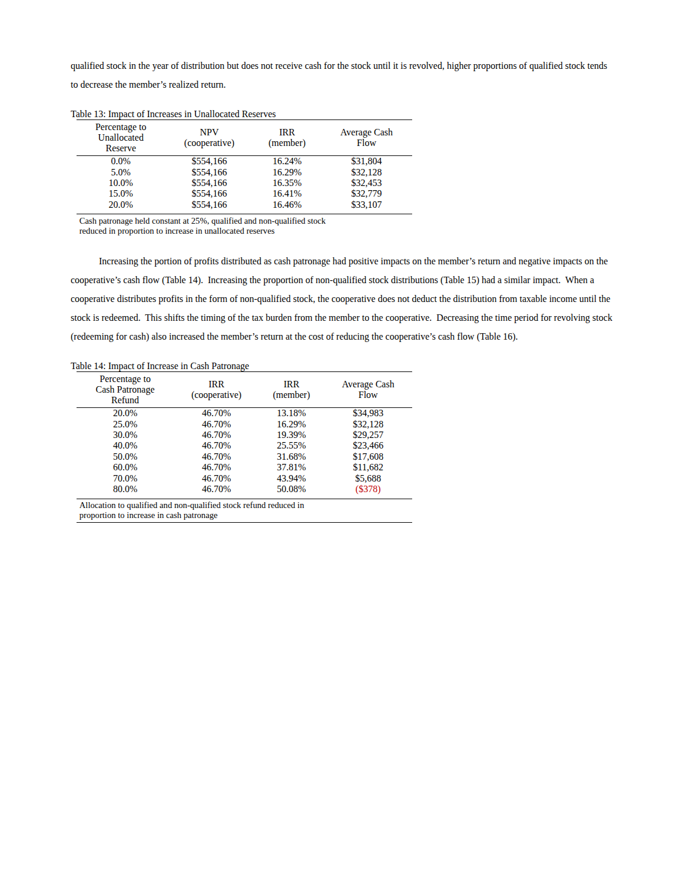qualified stock in the year of distribution but does not receive cash for the stock until it is revolved, higher proportions of qualified stock tends to decrease the member’s realized return.
Table 13: Impact of Increases in Unallocated Reserves
| Percentage to Unallocated Reserve | NPV (cooperative) | IRR (member) | Average Cash Flow |
| --- | --- | --- | --- |
| 0.0% | $554,166 | 16.24% | $31,804 |
| 5.0% | $554,166 | 16.29% | $32,128 |
| 10.0% | $554,166 | 16.35% | $32,453 |
| 15.0% | $554,166 | 16.41% | $32,779 |
| 20.0% | $554,166 | 16.46% | $33,107 |
Cash patronage held constant at 25%, qualified and non-qualified stock
reduced in proportion to increase in unallocated reserves
Increasing the portion of profits distributed as cash patronage had positive impacts on the member’s return and negative impacts on the cooperative’s cash flow (Table 14). Increasing the proportion of non-qualified stock distributions (Table 15) had a similar impact. When a cooperative distributes profits in the form of non-qualified stock, the cooperative does not deduct the distribution from taxable income until the stock is redeemed. This shifts the timing of the tax burden from the member to the cooperative. Decreasing the time period for revolving stock (redeeming for cash) also increased the member’s return at the cost of reducing the cooperative’s cash flow (Table 16).
Table 14: Impact of Increase in Cash Patronage
| Percentage to Cash Patronage Refund | IRR (cooperative) | IRR (member) | Average Cash Flow |
| --- | --- | --- | --- |
| 20.0% | 46.70% | 13.18% | $34,983 |
| 25.0% | 46.70% | 16.29% | $32,128 |
| 30.0% | 46.70% | 19.39% | $29,257 |
| 40.0% | 46.70% | 25.55% | $23,466 |
| 50.0% | 46.70% | 31.68% | $17,608 |
| 60.0% | 46.70% | 37.81% | $11,682 |
| 70.0% | 46.70% | 43.94% | $5,688 |
| 80.0% | 46.70% | 50.08% | ($378) |
Allocation to qualified and non-qualified stock refund reduced in
proportion to increase in cash patronage